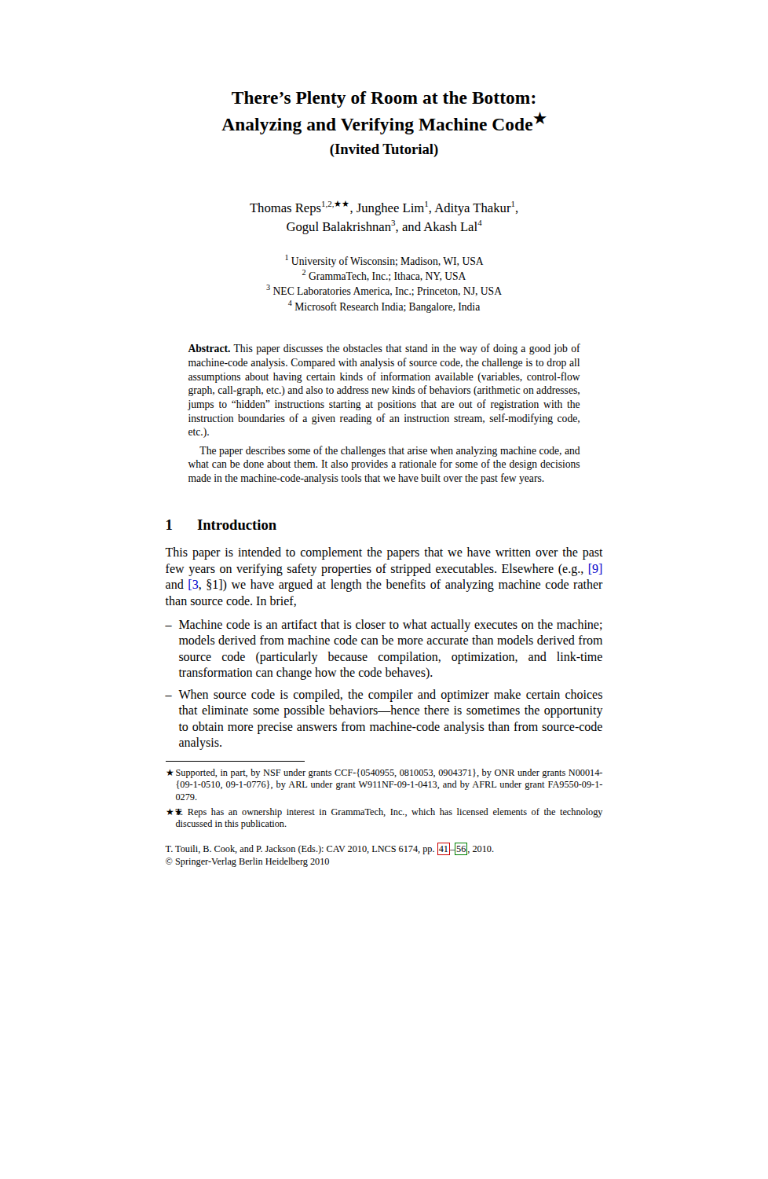There’s Plenty of Room at the Bottom: Analyzing and Verifying Machine Code★
(Invited Tutorial)
Thomas Reps1,2,★★, Junghee Lim1, Aditya Thakur1,
Gogul Balakrishnan3, and Akash Lal4
1 University of Wisconsin; Madison, WI, USA
2 GrammaTech, Inc.; Ithaca, NY, USA
3 NEC Laboratories America, Inc.; Princeton, NJ, USA
4 Microsoft Research India; Bangalore, India
Abstract. This paper discusses the obstacles that stand in the way of doing a good job of machine-code analysis. Compared with analysis of source code, the challenge is to drop all assumptions about having certain kinds of information available (variables, control-flow graph, call-graph, etc.) and also to address new kinds of behaviors (arithmetic on addresses, jumps to “hidden” instructions starting at positions that are out of registration with the instruction boundaries of a given reading of an instruction stream, self-modifying code, etc.).
The paper describes some of the challenges that arise when analyzing machine code, and what can be done about them. It also provides a rationale for some of the design decisions made in the machine-code-analysis tools that we have built over the past few years.
1 Introduction
This paper is intended to complement the papers that we have written over the past few years on verifying safety properties of stripped executables. Elsewhere (e.g., [9] and [3, §1]) we have argued at length the benefits of analyzing machine code rather than source code. In brief,
Machine code is an artifact that is closer to what actually executes on the machine; models derived from machine code can be more accurate than models derived from source code (particularly because compilation, optimization, and link-time transformation can change how the code behaves).
When source code is compiled, the compiler and optimizer make certain choices that eliminate some possible behaviors—hence there is sometimes the opportunity to obtain more precise answers from machine-code analysis than from source-code analysis.
★ Supported, in part, by NSF under grants CCF-{0540955, 0810053, 0904371}, by ONR under grants N00014-{09-1-0510, 09-1-0776}, by ARL under grant W911NF-09-1-0413, and by AFRL under grant FA9550-09-1-0279.
★★ T. Reps has an ownership interest in GrammaTech, Inc., which has licensed elements of the technology discussed in this publication.
T. Touili, B. Cook, and P. Jackson (Eds.): CAV 2010, LNCS 6174, pp. 41–56, 2010.
© Springer-Verlag Berlin Heidelberg 2010